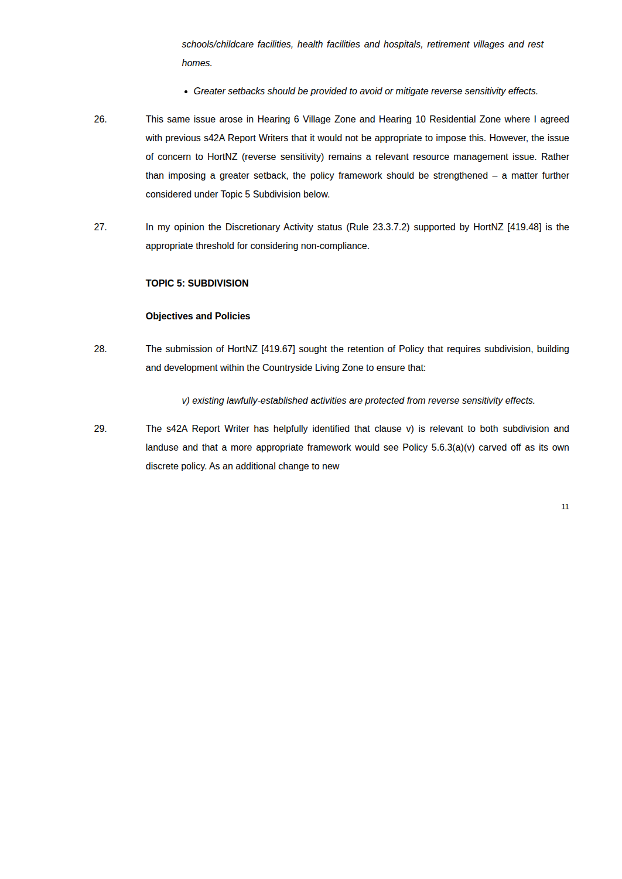schools/childcare facilities, health facilities and hospitals, retirement villages and rest homes.
Greater setbacks should be provided to avoid or mitigate reverse sensitivity effects.
26.
This same issue arose in Hearing 6 Village Zone and Hearing 10 Residential Zone where I agreed with previous s42A Report Writers that it would not be appropriate to impose this. However, the issue of concern to HortNZ (reverse sensitivity) remains a relevant resource management issue. Rather than imposing a greater setback, the policy framework should be strengthened – a matter further considered under Topic 5 Subdivision below.
27.
In my opinion the Discretionary Activity status (Rule 23.3.7.2) supported by HortNZ [419.48] is the appropriate threshold for considering non-compliance.
TOPIC 5: SUBDIVISION
Objectives and Policies
28.
The submission of HortNZ [419.67] sought the retention of Policy that requires subdivision, building and development within the Countryside Living Zone to ensure that:
v) existing lawfully-established activities are protected from reverse sensitivity effects.
29.
The s42A Report Writer has helpfully identified that clause v) is relevant to both subdivision and landuse and that a more appropriate framework would see Policy 5.6.3(a)(v) carved off as its own discrete policy. As an additional change to new
11